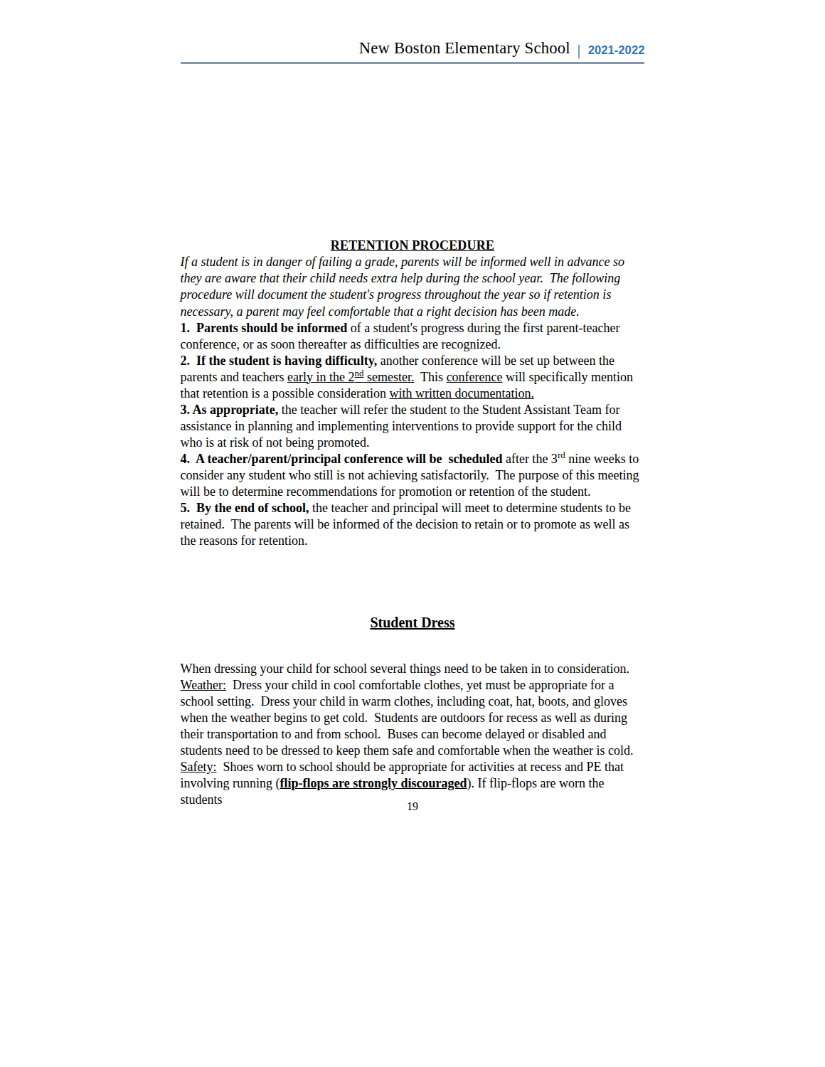New Boston Elementary School
2021-2022
RETENTION PROCEDURE
If a student is in danger of failing a grade, parents will be informed well in advance so they are aware that their child needs extra help during the school year. The following procedure will document the student's progress throughout the year so if retention is necessary, a parent may feel comfortable that a right decision has been made.
1. Parents should be informed of a student's progress during the first parent-teacher conference, or as soon thereafter as difficulties are recognized.
2. If the student is having difficulty, another conference will be set up between the parents and teachers early in the 2nd semester. This conference will specifically mention that retention is a possible consideration with written documentation.
3. As appropriate, the teacher will refer the student to the Student Assistant Team for assistance in planning and implementing interventions to provide support for the child who is at risk of not being promoted.
4. A teacher/parent/principal conference will be scheduled after the 3rd nine weeks to consider any student who still is not achieving satisfactorily. The purpose of this meeting will be to determine recommendations for promotion or retention of the student.
5. By the end of school, the teacher and principal will meet to determine students to be retained. The parents will be informed of the decision to retain or to promote as well as the reasons for retention.
Student Dress
When dressing your child for school several things need to be taken in to consideration.
Weather: Dress your child in cool comfortable clothes, yet must be appropriate for a school setting. Dress your child in warm clothes, including coat, hat, boots, and gloves when the weather begins to get cold. Students are outdoors for recess as well as during their transportation to and from school. Buses can become delayed or disabled and students need to be dressed to keep them safe and comfortable when the weather is cold.
Safety: Shoes worn to school should be appropriate for activities at recess and PE that involving running (flip-flops are strongly discouraged). If flip-flops are worn the students
19